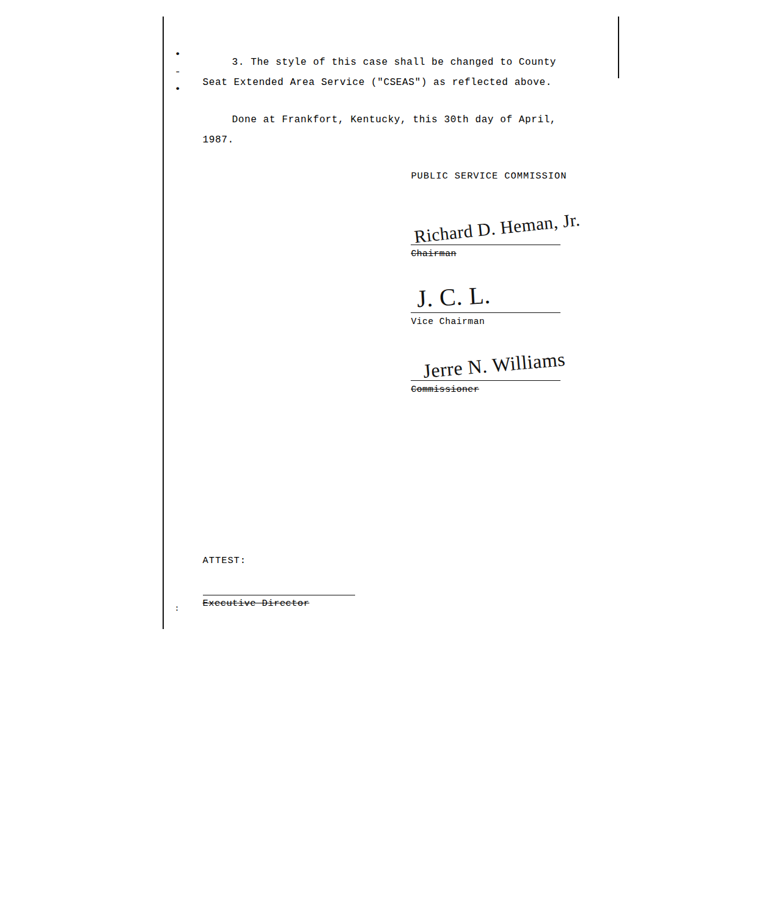• - •
3. The style of this case shall be changed to County Seat Extended Area Service ("CSEAS") as reflected above.
Done at Frankfort, Kentucky, this 30th day of April, 1987.
PUBLIC SERVICE COMMISSION
Richard D. Heman, Jr.
Chairman
J. C. L.
Vice Chairman
Jerre N. Williams
Commissioner
ATTEST:
Executive Director
: